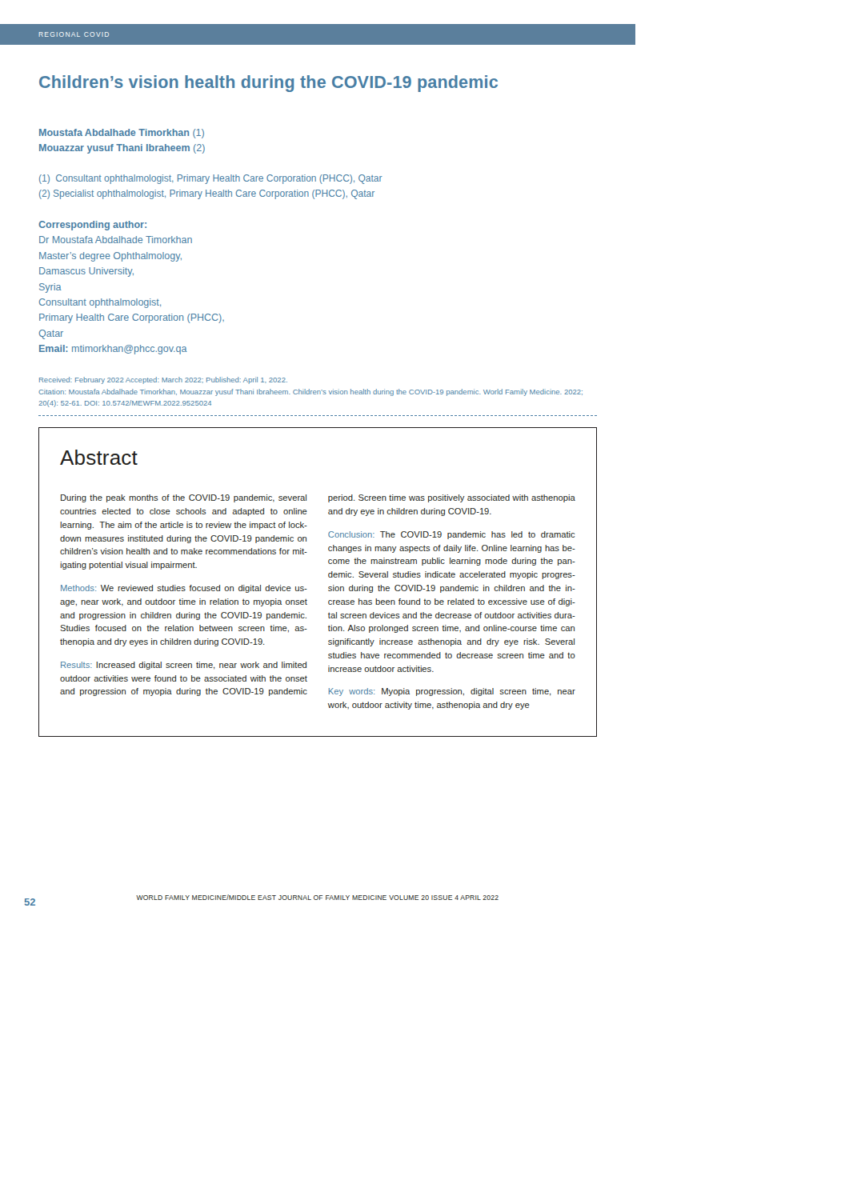Regional COVID
Children’s vision health during the COVID-19 pandemic
Moustafa Abdalhade Timorkhan (1)
Mouazzar yusuf Thani Ibraheem (2)
(1) Consultant ophthalmologist, Primary Health Care Corporation (PHCC), Qatar
(2) Specialist ophthalmologist, Primary Health Care Corporation (PHCC), Qatar
Corresponding author:
Dr Moustafa Abdalhade Timorkhan
Master’s degree Ophthalmology,
Damascus University,
Syria
Consultant ophthalmologist,
Primary Health Care Corporation (PHCC),
Qatar
Email: mtimorkhan@phcc.gov.qa
Received: February 2022 Accepted: March 2022; Published: April 1, 2022.
Citation: Moustafa Abdalhade Timorkhan, Mouazzar yusuf Thani Ibraheem. Children’s vision health during the COVID-19 pandemic. World Family Medicine. 2022; 20(4): 52-61. DOI: 10.5742/MEWFM.2022.9525024
Abstract
During the peak months of the COVID-19 pandemic, several countries elected to close schools and adapted to online learning. The aim of the article is to review the impact of lockdown measures instituted during the COVID-19 pandemic on children’s vision health and to make recommendations for mitigating potential visual impairment.
Methods: We reviewed studies focused on digital device usage, near work, and outdoor time in relation to myopia onset and progression in children during the COVID-19 pandemic. Studies focused on the relation between screen time, asthenopia and dry eyes in children during COVID-19.
Results: Increased digital screen time, near work and limited outdoor activities were found to be associated with the onset and progression of myopia during the COVID-19 pandemic period. Screen time was positively associated with asthenopia and dry eye in children during COVID-19.
Conclusion: The COVID-19 pandemic has led to dramatic changes in many aspects of daily life. Online learning has become the mainstream public learning mode during the pandemic. Several studies indicate accelerated myopic progression during the COVID-19 pandemic in children and the increase has been found to be related to excessive use of digital screen devices and the decrease of outdoor activities duration. Also prolonged screen time, and online-course time can significantly increase asthenopia and dry eye risk. Several studies have recommended to decrease screen time and to increase outdoor activities.
Key words: Myopia progression, digital screen time, near work, outdoor activity time, asthenopia and dry eye
WORLD FAMILY MEDICINE/MIDDLE EAST JOURNAL OF FAMILY MEDICINE VOLUME 20 ISSUE 4 APRIL 2022
52